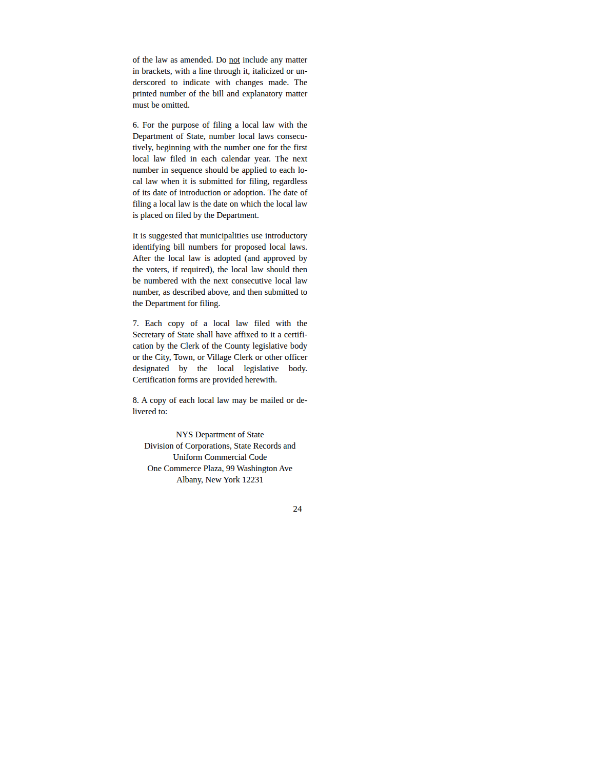of the law as amended. Do not include any matter in brackets, with a line through it, italicized or underscored to indicate with changes made. The printed number of the bill and explanatory matter must be omitted.
6. For the purpose of filing a local law with the Department of State, number local laws consecutively, beginning with the number one for the first local law filed in each calendar year. The next number in sequence should be applied to each local law when it is submitted for filing, regardless of its date of introduction or adoption. The date of filing a local law is the date on which the local law is placed on filed by the Department.
It is suggested that municipalities use introductory identifying bill numbers for proposed local laws. After the local law is adopted (and approved by the voters, if required), the local law should then be numbered with the next consecutive local law number, as described above, and then submitted to the Department for filing.
7. Each copy of a local law filed with the Secretary of State shall have affixed to it a certification by the Clerk of the County legislative body or the City, Town, or Village Clerk or other officer designated by the local legislative body. Certification forms are provided herewith.
8. A copy of each local law may be mailed or delivered to:
NYS Department of State
Division of Corporations, State Records and
Uniform Commercial Code
One Commerce Plaza, 99 Washington Ave
Albany, New York 12231
24